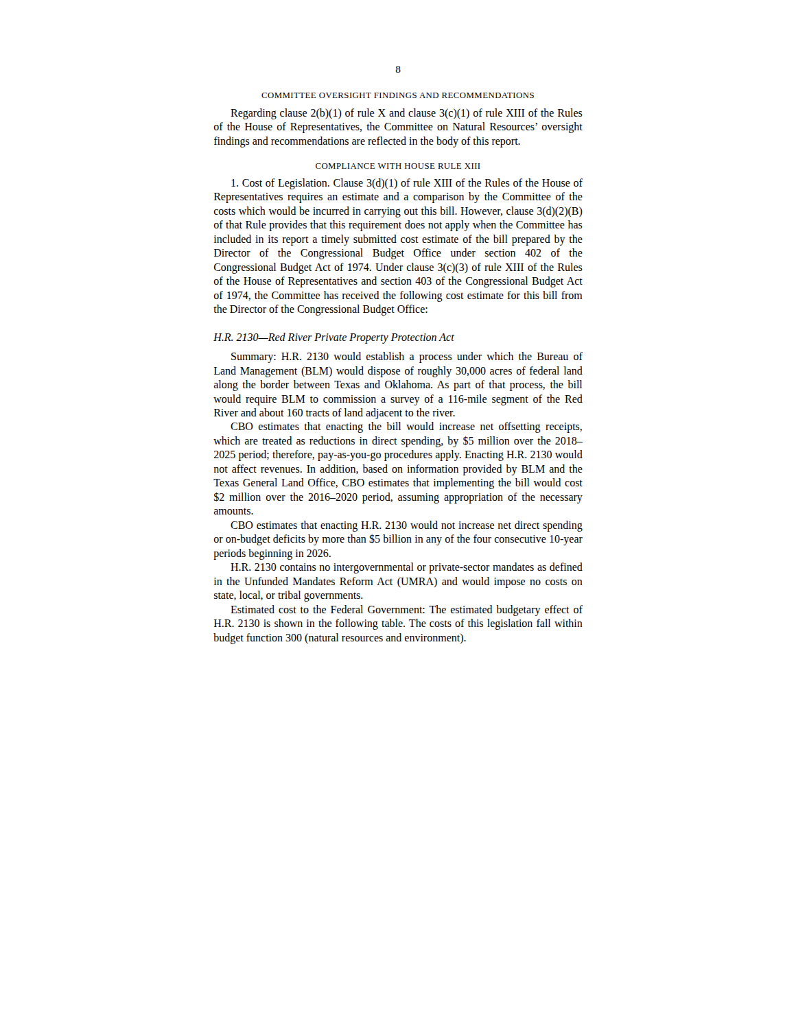8
Committee Oversight Findings and Recommendations
Regarding clause 2(b)(1) of rule X and clause 3(c)(1) of rule XIII of the Rules of the House of Representatives, the Committee on Natural Resources’ oversight findings and recommendations are reflected in the body of this report.
Compliance with House Rule XIII
1. Cost of Legislation. Clause 3(d)(1) of rule XIII of the Rules of the House of Representatives requires an estimate and a comparison by the Committee of the costs which would be incurred in carrying out this bill. However, clause 3(d)(2)(B) of that Rule provides that this requirement does not apply when the Committee has included in its report a timely submitted cost estimate of the bill prepared by the Director of the Congressional Budget Office under section 402 of the Congressional Budget Act of 1974. Under clause 3(c)(3) of rule XIII of the Rules of the House of Representatives and section 403 of the Congressional Budget Act of 1974, the Committee has received the following cost estimate for this bill from the Director of the Congressional Budget Office:
H.R. 2130—Red River Private Property Protection Act
Summary: H.R. 2130 would establish a process under which the Bureau of Land Management (BLM) would dispose of roughly 30,000 acres of federal land along the border between Texas and Oklahoma. As part of that process, the bill would require BLM to commission a survey of a 116-mile segment of the Red River and about 160 tracts of land adjacent to the river.
CBO estimates that enacting the bill would increase net offsetting receipts, which are treated as reductions in direct spending, by $5 million over the 2018–2025 period; therefore, pay-as-you-go procedures apply. Enacting H.R. 2130 would not affect revenues. In addition, based on information provided by BLM and the Texas General Land Office, CBO estimates that implementing the bill would cost $2 million over the 2016–2020 period, assuming appropriation of the necessary amounts.
CBO estimates that enacting H.R. 2130 would not increase net direct spending or on-budget deficits by more than $5 billion in any of the four consecutive 10-year periods beginning in 2026.
H.R. 2130 contains no intergovernmental or private-sector mandates as defined in the Unfunded Mandates Reform Act (UMRA) and would impose no costs on state, local, or tribal governments.
Estimated cost to the Federal Government: The estimated budgetary effect of H.R. 2130 is shown in the following table. The costs of this legislation fall within budget function 300 (natural resources and environment).